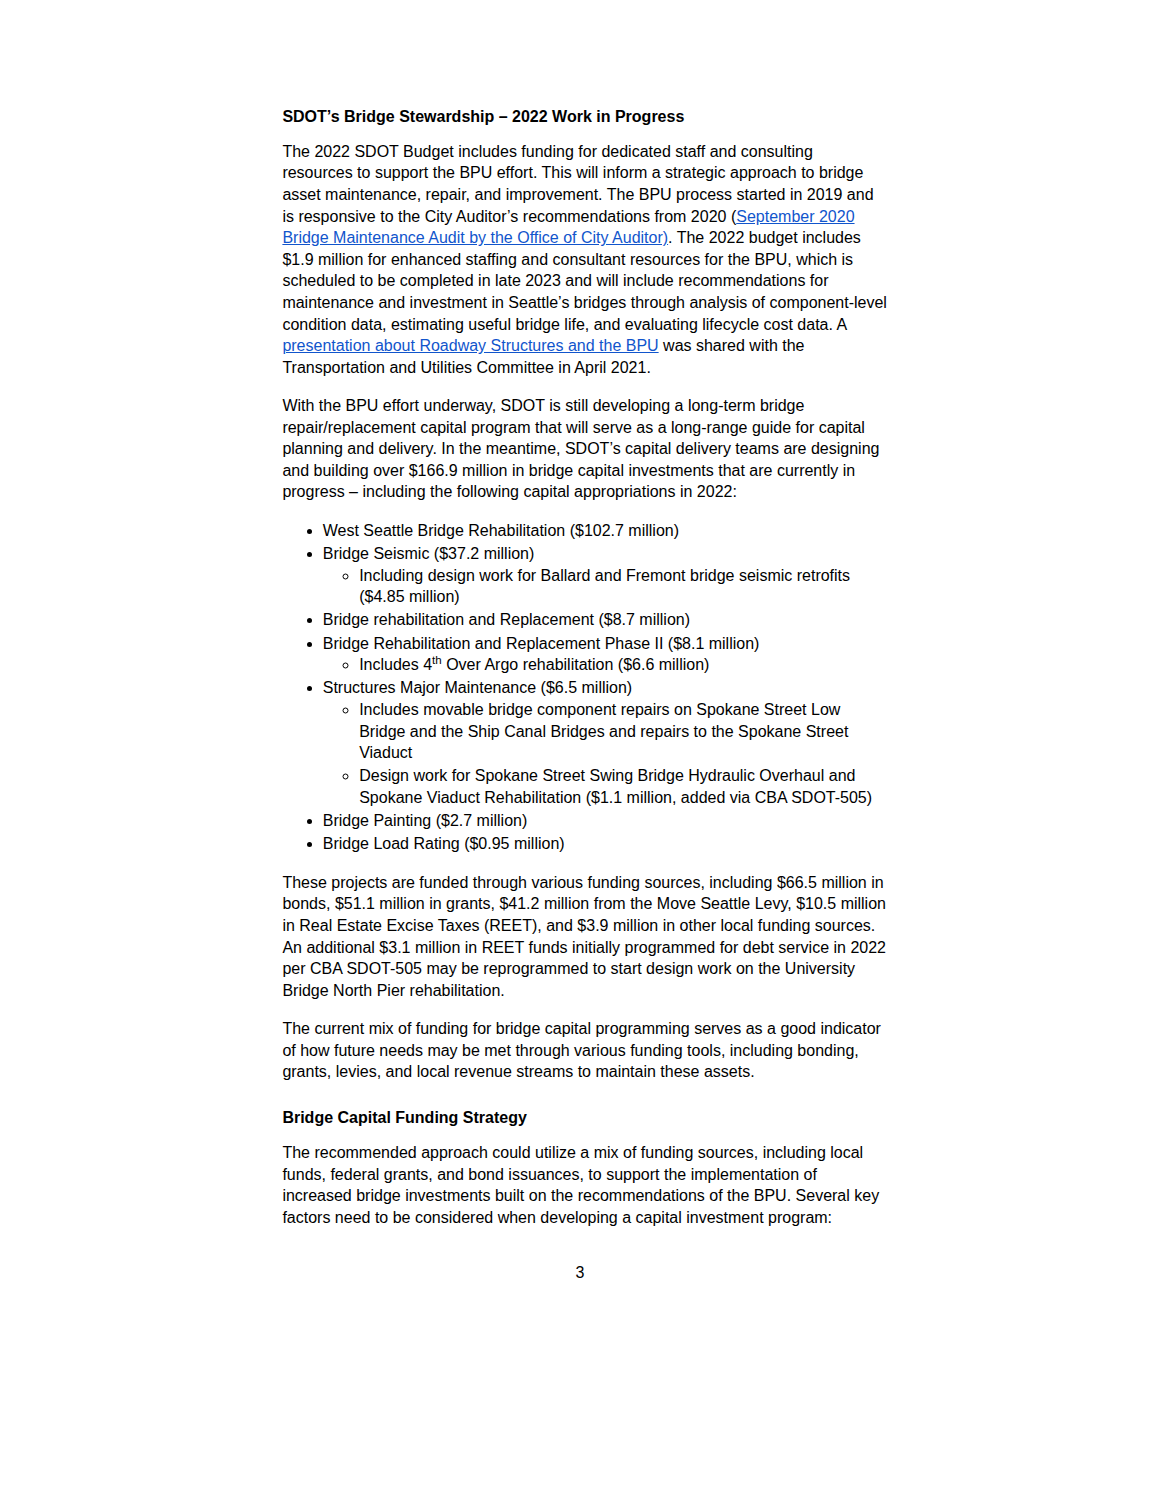SDOT’s Bridge Stewardship – 2022 Work in Progress
The 2022 SDOT Budget includes funding for dedicated staff and consulting resources to support the BPU effort. This will inform a strategic approach to bridge asset maintenance, repair, and improvement. The BPU process started in 2019 and is responsive to the City Auditor’s recommendations from 2020 (September 2020 Bridge Maintenance Audit by the Office of City Auditor). The 2022 budget includes $1.9 million for enhanced staffing and consultant resources for the BPU, which is scheduled to be completed in late 2023 and will include recommendations for maintenance and investment in Seattle’s bridges through analysis of component-level condition data, estimating useful bridge life, and evaluating lifecycle cost data. A presentation about Roadway Structures and the BPU was shared with the Transportation and Utilities Committee in April 2021.
With the BPU effort underway, SDOT is still developing a long-term bridge repair/replacement capital program that will serve as a long-range guide for capital planning and delivery. In the meantime, SDOT’s capital delivery teams are designing and building over $166.9 million in bridge capital investments that are currently in progress – including the following capital appropriations in 2022:
West Seattle Bridge Rehabilitation ($102.7 million)
Bridge Seismic ($37.2 million)
Including design work for Ballard and Fremont bridge seismic retrofits ($4.85 million)
Bridge rehabilitation and Replacement ($8.7 million)
Bridge Rehabilitation and Replacement Phase II ($8.1 million)
Includes 4th Over Argo rehabilitation ($6.6 million)
Structures Major Maintenance ($6.5 million)
Includes movable bridge component repairs on Spokane Street Low Bridge and the Ship Canal Bridges and repairs to the Spokane Street Viaduct
Design work for Spokane Street Swing Bridge Hydraulic Overhaul and Spokane Viaduct Rehabilitation ($1.1 million, added via CBA SDOT-505)
Bridge Painting ($2.7 million)
Bridge Load Rating ($0.95 million)
These projects are funded through various funding sources, including $66.5 million in bonds, $51.1 million in grants, $41.2 million from the Move Seattle Levy, $10.5 million in Real Estate Excise Taxes (REET), and $3.9 million in other local funding sources. An additional $3.1 million in REET funds initially programmed for debt service in 2022 per CBA SDOT-505 may be reprogrammed to start design work on the University Bridge North Pier rehabilitation.
The current mix of funding for bridge capital programming serves as a good indicator of how future needs may be met through various funding tools, including bonding, grants, levies, and local revenue streams to maintain these assets.
Bridge Capital Funding Strategy
The recommended approach could utilize a mix of funding sources, including local funds, federal grants, and bond issuances, to support the implementation of increased bridge investments built on the recommendations of the BPU. Several key factors need to be considered when developing a capital investment program:
3